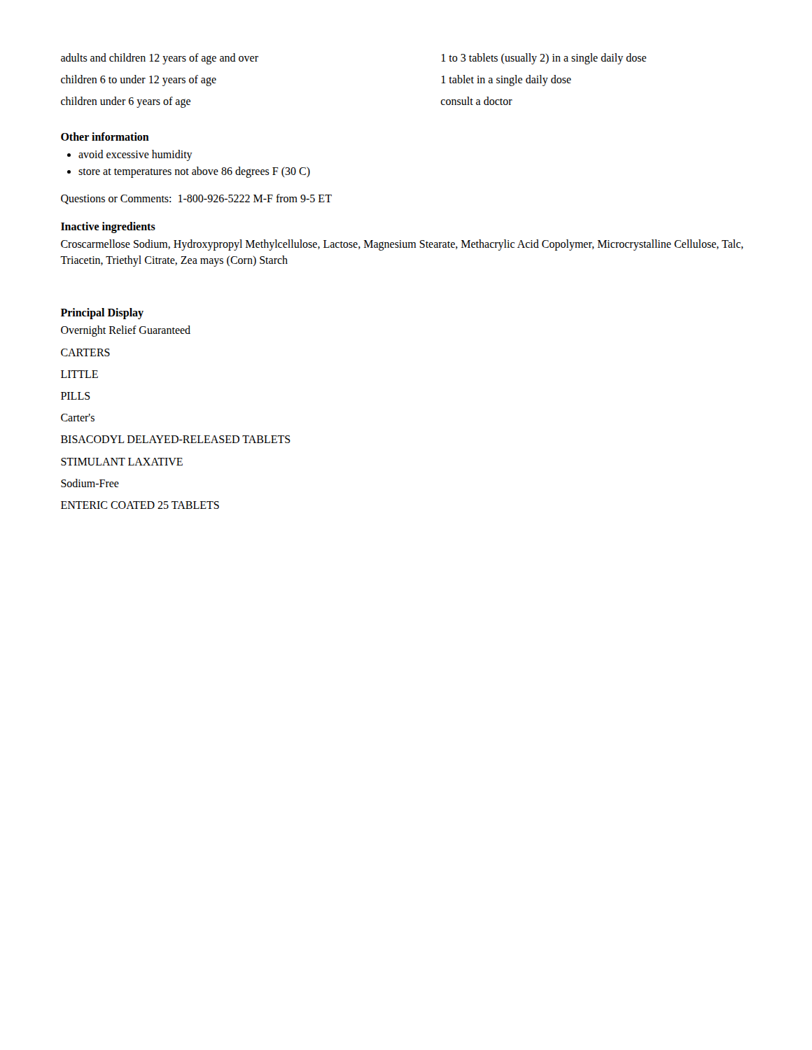| adults and children 12 years of age and over | 1 to 3 tablets (usually 2) in a single daily dose |
| children 6 to under 12 years of age | 1 tablet in a single daily dose |
| children under 6 years of age | consult a doctor |
Other information
avoid excessive humidity
store at temperatures not above 86 degrees F (30 C)
Questions or Comments: 1-800-926-5222 M-F from 9-5 ET
Inactive ingredients
Croscarmellose Sodium, Hydroxypropyl Methylcellulose, Lactose, Magnesium Stearate, Methacrylic Acid Copolymer, Microcrystalline Cellulose, Talc, Triacetin, Triethyl Citrate, Zea mays (Corn) Starch
Principal Display
Overnight Relief Guaranteed
CARTERS
LITTLE
PILLS
Carter's
BISACODYL DELAYED-RELEASED TABLETS
STIMULANT LAXATIVE
Sodium-Free
ENTERIC COATED 25 TABLETS